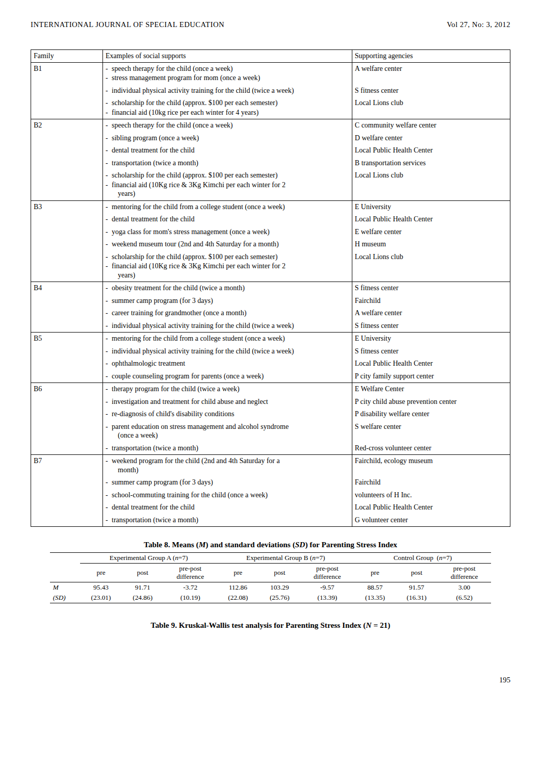International Journal of Special Education Vol 27, No: 3, 2012
| Family | Examples of social supports | Supporting agencies |
| --- | --- | --- |
| B1 | speech therapy for the child (once a week) stress management program for mom (once a week) | A welfare center |
| individual physical activity training for the child (twice a week) | S fitness center |
| scholarship for the child (approx. $100 per each semester) financial aid (10kg rice per each winter for 4 years) | Local Lions club |
| B2 | speech therapy for the child (once a week) | C community welfare center |
| sibling program (once a week) | D welfare center |
| dental treatment for the child | Local Public Health Center |
| transportation (twice a month) | B transportation services |
| scholarship for the child (approx. $100 per each semester) financial aid (10Kg rice & 3Kg Kimchi per each winter for 2 years) | Local Lions club |
| B3 | mentoring for the child from a college student (once a week) | E University |
| dental treatment for the child | Local Public Health Center |
| yoga class for mom's stress management (once a week) | E welfare center |
| weekend museum tour (2nd and 4th Saturday for a month) | H museum |
| scholarship for the child (approx. $100 per each semester) financial aid (10Kg rice & 3Kg Kimchi per each winter for 2 years) | Local Lions club |
| B4 | obesity treatment for the child (twice a month) | S fitness center |
| summer camp program (for 3 days) | Fairchild |
| career training for grandmother (once a month) | A welfare center |
| individual physical activity training for the child (twice a week) | S fitness center |
| B5 | mentoring for the child from a college student (once a week) | E University |
| individual physical activity training for the child (twice a week) | S fitness center |
| ophthalmologic treatment | Local Public Health Center |
| couple counseling program for parents (once a week) | P city family support center |
| B6 | therapy program for the child (twice a week) | E Welfare Center |
| investigation and treatment for child abuse and neglect | P city child abuse prevention center |
| re-diagnosis of child's disability conditions | P disability welfare center |
| parent education on stress management and alcohol syndrome (once a week) | S welfare center |
| transportation (twice a month) | Red-cross volunteer center |
| B7 | weekend program for the child (2nd and 4th Saturday for a month) | Fairchild, ecology museum |
| summer camp program (for 3 days) | Fairchild |
| school-commuting training for the child (once a week) | volunteers of H Inc. |
| dental treatment for the child | Local Public Health Center |
| transportation (twice a month) | G volunteer center |
Table 8. Means (M) and standard deviations (SD) for Parenting Stress Index
| | Experimental Group A ( n =7) | Experimental Group B ( n =7) | Control Group ( n =7) |
| | pre | post | pre-post difference | pre | post | pre-post difference | pre | post | pre-post difference |
| M | 95.43 | 91.71 | -3.72 | 112.86 | 103.29 | -9.57 | 88.57 | 91.57 | 3.00 |
| (SD) | (23.01) | (24.86) | (10.19) | (22.08) | (25.76) | (13.39) | (13.35) | (16.31) | (6.52) |
Table 9. Kruskal-Wallis test analysis for Parenting Stress Index (N = 21)
195